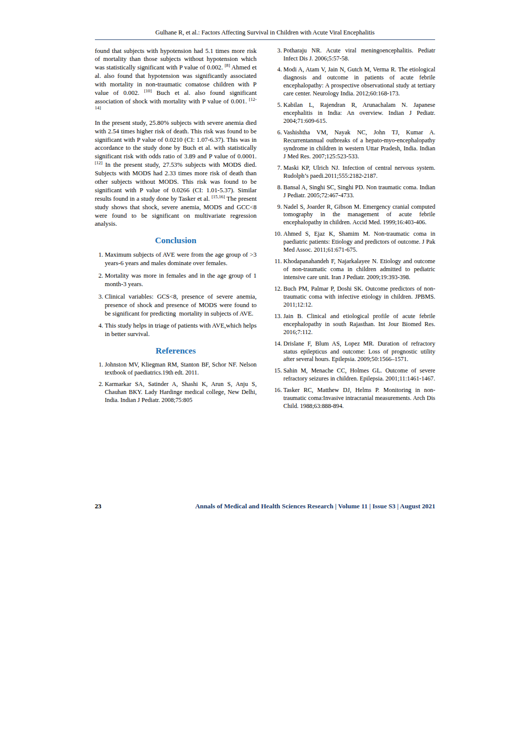Gulhane R, et al.: Factors Affecting Survival in Children with Acute Viral Encephalitis
found that subjects with hypotension had 5.1 times more risk of mortality than those subjects without hypotension which was statistically significant with P value of 0.002. [8] Ahmed et al. also found that hypotension was significantly associated with mortality in non-traumatic comatose children with P value of 0.002. [10] Buch et al. also found significant association of shock with mortality with P value of 0.001. [12-14]
In the present study, 25.80% subjects with severe anemia died with 2.54 times higher risk of death. This risk was found to be significant with P value of 0.0210 (CI: 1.07-6.37). This was in accordance to the study done by Buch et al. with statistically significant risk with odds ratio of 3.89 and P value of 0.0001. [12] In the present study, 27.53% subjects with MODS died. Subjects with MODS had 2.33 times more risk of death than other subjects without MODS. This risk was found to be significant with P value of 0.0266 (CI: 1.01-5.37). Similar results found in a study done by Tasker et al. [15,16] The present study shows that shock, severe anemia, MODS and GCC<8 were found to be significant on multivariate regression analysis.
Conclusion
Maximum subjects of AVE were from the age group of >3 years-6 years and males dominate over females.
Mortality was more in females and in the age group of 1 month-3 years.
Clinical variables: GCS<8, presence of severe anemia, presence of shock and presence of MODS were found to be significant for predicting mortality in subjects of AVE.
This study helps in triage of patients with AVE,which helps in better survival.
References
Johnston MV, Kliegman RM, Stanton BF, Schor NF. Nelson textbook of paediatrics.19th edt. 2011.
Karmarkar SA, Satinder A, Shashi K, Arun S, Anju S, Chauhan BKY. Lady Hardinge medical college, New Delhi, India. Indian J Pediatr. 2008;75:805
Potharaju NR. Acute viral meningoencephalitis. Pediatr Infect Dis J. 2006;5:57-58.
Modi A, Atam V, Jain N, Gutch M, Verma R. The etiological diagnosis and outcome in patients of acute febrile encephalopathy: A prospective observational study at tertiary care center. Neurology India. 2012;60:168-173.
Kabilan L, Rajendran R, Arunachalam N. Japanese encephalitis in India: An overview. Indian J Pediatr. 2004;71:609-615.
Vashishtha VM, Nayak NC, John TJ, Kumar A. Recurrentannual outbreaks of a hepato-myo-encephalopathy syndrome in children in western Uttar Pradesh, India. Indian J Med Res. 2007;125:523-533.
Maski KP, Ulrich NJ. Infection of central nervous system. Rudolph’s paedi.2011;555:2182-2187.
Bansal A, Singhi SC, Singhi PD. Non traumatic coma. Indian J Pediatr. 2005;72:467-4733.
Nadel S, Joarder R, Gibson M. Emergency cranial computed tomography in the management of acute febrile encephalopathy in children. Accid Med. 1999;16:403-406.
Ahmed S, Ejaz K, Shamim M. Non-traumatic coma in paediatric patients: Etiology and predictors of outcome. J Pak Med Assoc. 2011;61:671-675.
Khodapanahandeh F, Najarkalayee N. Etiology and outcome of non-traumatic coma in children admitted to pediatric intensive care unit. Iran J Pediatr. 2009;19:393-398.
Buch PM, Palmar P, Doshi SK. Outcome predictors of non-traumatic coma with infective etiology in children. JPBMS. 2011;12:12.
Jain B. Clinical and etiological profile of acute febrile encephalopathy in south Rajasthan. Int Jour Biomed Res. 2016;7:112.
Drislane F, Blum AS, Lopez MR. Duration of refractory status epilepticus and outcome: Loss of prognostic utility after several hours. Epilepsia. 2009;50:1566–1571.
Sahin M, Menache CC, Holmes GL. Outcome of severe refractory seizures in children. Epilepsia. 2001;11:1461-1467.
Tasker RC, Matthew DJ, Helms P. Monitoring in non-traumatic coma:Invasive intracranial measurements. Arch Dis Child. 1988;63:888-894.
23
Annals of Medical and Health Sciences Research | Volume 11 | Issue S3 | August 2021